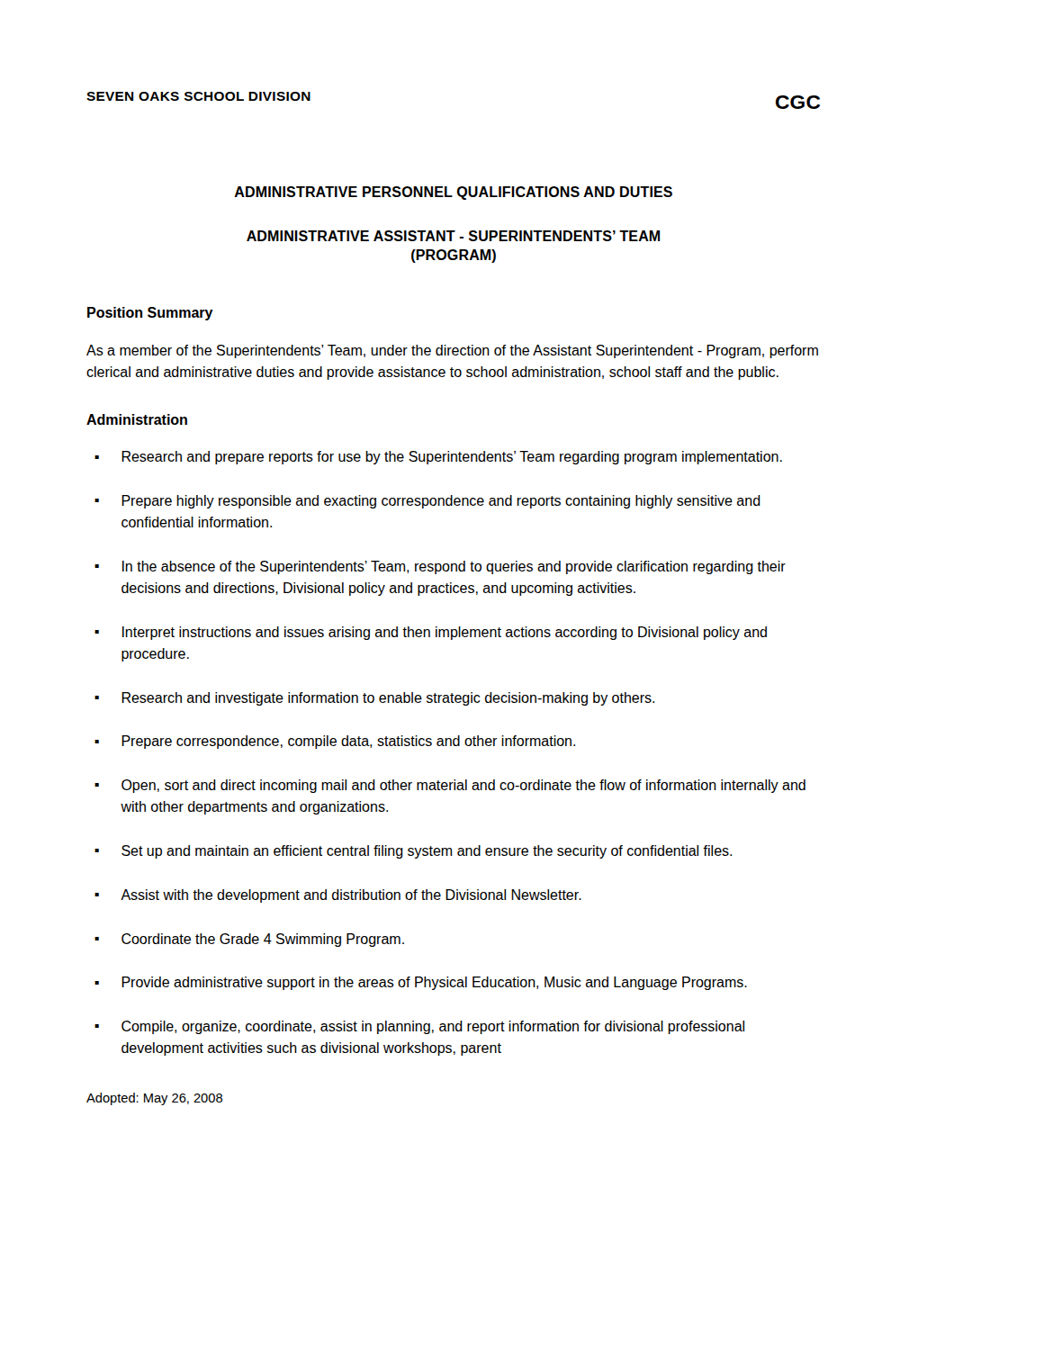SEVEN OAKS SCHOOL DIVISION CGC
ADMINISTRATIVE PERSONNEL QUALIFICATIONS AND DUTIES
ADMINISTRATIVE ASSISTANT - SUPERINTENDENTS’ TEAM
(PROGRAM)
Position Summary
As a member of the Superintendents’ Team, under the direction of the Assistant Superintendent - Program, perform clerical and administrative duties and provide assistance to school administration, school staff and the public.
Administration
Research and prepare reports for use by the Superintendents’ Team regarding program implementation.
Prepare highly responsible and exacting correspondence and reports containing highly sensitive and confidential information.
In the absence of the Superintendents’ Team, respond to queries and provide clarification regarding their decisions and directions, Divisional policy and practices, and upcoming activities.
Interpret instructions and issues arising and then implement actions according to Divisional policy and procedure.
Research and investigate information to enable strategic decision-making by others.
Prepare correspondence, compile data, statistics and other information.
Open, sort and direct incoming mail and other material and co-ordinate the flow of information internally and with other departments and organizations.
Set up and maintain an efficient central filing system and ensure the security of confidential files.
Assist with the development and distribution of the Divisional Newsletter.
Coordinate the Grade 4 Swimming Program.
Provide administrative support in the areas of Physical Education, Music and Language Programs.
Compile, organize, coordinate, assist in planning, and report information for divisional professional development activities such as divisional workshops, parent
Adopted: May 26, 2008